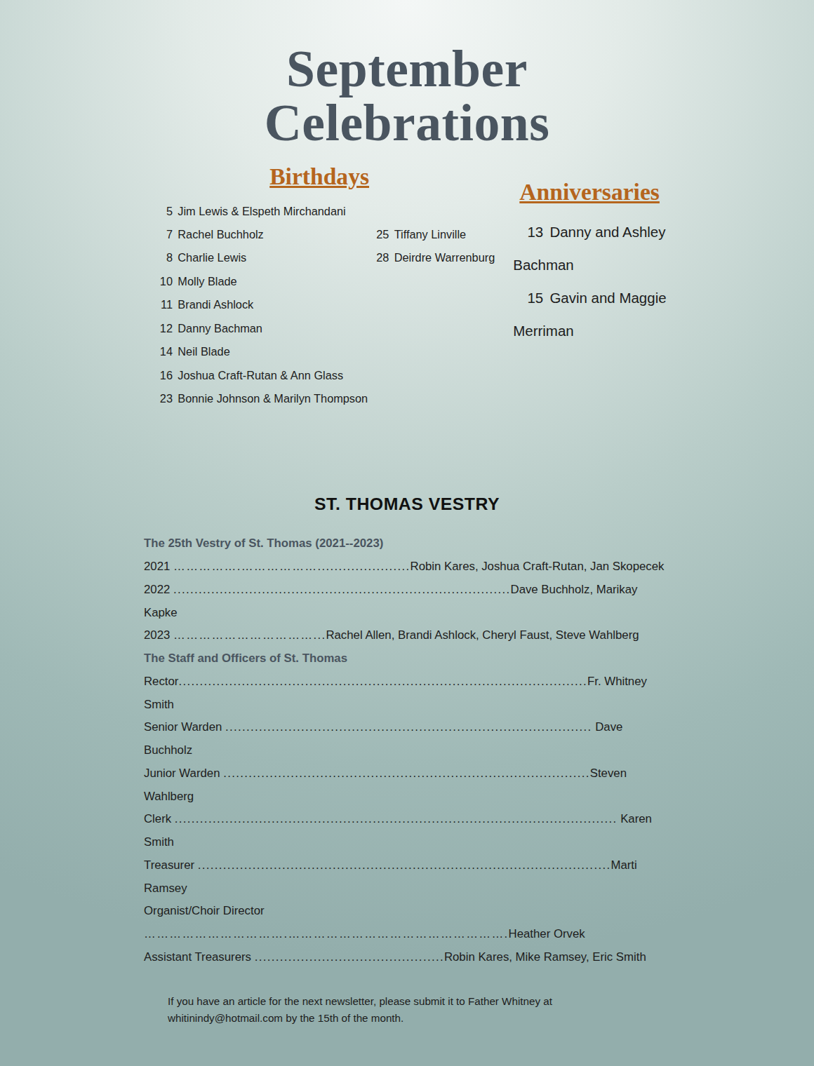September Celebrations
Birthdays
5 Jim Lewis & Elspeth Mirchandani
7 Rachel Buchholz 25 Tiffany Linville
8 Charlie Lewis 28 Deirdre Warrenburg
10 Molly Blade
11 Brandi Ashlock
12 Danny Bachman
14 Neil Blade
16 Joshua Craft-Rutan & Ann Glass
23 Bonnie Johnson & Marilyn Thompson
Anniversaries
13 Danny and Ashley Bachman
15 Gavin and Maggie Merriman
ST. THOMAS VESTRY
The 25th Vestry of St. Thomas (2021--2023)
2021 …………….………………...................... Robin Kares, Joshua Craft-Rutan, Jan Skopecek
2022 ................................................................................ Dave Buchholz, Marikay Kapke
2023 ……………………………... Rachel Allen, Brandi Ashlock, Cheryl Faust, Steve Wahlberg
The Staff and Officers of St. Thomas
Rector................................................................................................. Fr. Whitney Smith
Senior Warden ....................................................................................... Dave Buchholz
Junior Warden ....................................................................................... Steven Wahlberg
Clerk ......................................................................................................... Karen Smith
Treasurer .................................................................................................. Marti Ramsey
Organist/Choir Director …………………………….……………………………………………. Heather Orvek
Assistant Treasurers ............................................. Robin Kares, Mike Ramsey, Eric Smith
If you have an article for the next newsletter, please submit it to Father Whitney at whitinindy@hotmail.com by the 15th of the month.